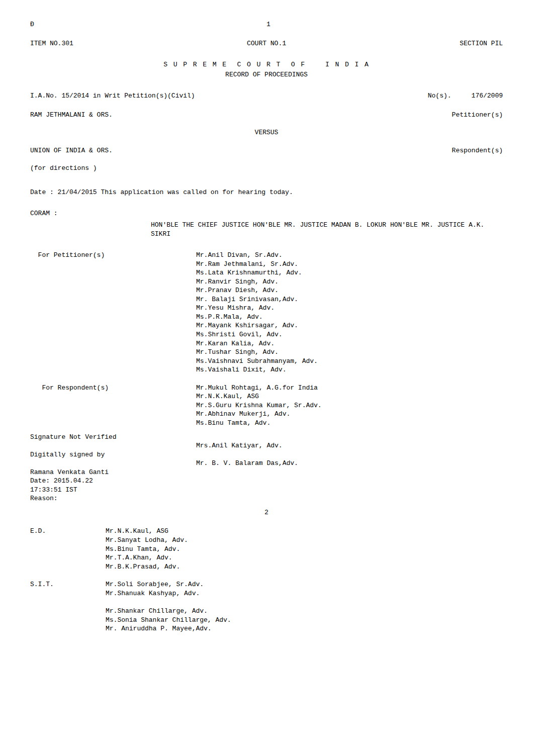Ð
1
ITEM NO.301
COURT NO.1
SECTION PIL
S U P R E M E C O U R T O F I N D I A
RECORD OF PROCEEDINGS
I.A.No. 15/2014 in Writ Petition(s)(Civil)
No(s).
176/2009
RAM JETHMALANI & ORS.
Petitioner(s)
VERSUS
UNION OF INDIA & ORS.
Respondent(s)
(for directions )
Date : 21/04/2015 This application was called on for hearing today.
CORAM :
HON'BLE THE CHIEF JUSTICE HON'BLE MR. JUSTICE MADAN B. LOKUR HON'BLE MR. JUSTICE A.K. SIKRI
| For Petitioner(s) | Mr.Anil Divan, Sr.Adv. Mr.Ram Jethmalani, Sr.Adv. Ms.Lata Krishnamurthi, Adv. Mr.Ranvir Singh, Adv. Mr.Pranav Diesh, Adv. Mr. Balaji Srinivasan,Adv. Mr.Yesu Mishra, Adv. Ms.P.R.Mala, Adv. Mr.Mayank Kshirsagar, Adv. Ms.Shristi Govil, Adv. Mr.Karan Kalia, Adv. Mr.Tushar Singh, Adv. Ms.Vaishnavi Subrahmanyam, Adv. Ms.Vaishali Dixit, Adv. |
| For Respondent(s) | Mr.Mukul Rohtagi, A.G.for India Mr.N.K.Kaul, ASG Mr.S.Guru Krishna Kumar, Sr.Adv. Mr.Abhinav Mukerji, Adv. Ms.Binu Tamta, Adv. |
Signature Not Verified
Mrs.Anil Katiyar, Adv.
Digitally signed by
Mr. B. V. Balaram Das,Adv.
Ramana Venkata Ganti
Date: 2015.04.22
17:33:51 IST
Reason:
2
| E.D. | Mr.N.K.Kaul, ASG Mr.Sanyat Lodha, Adv. Ms.Binu Tamta, Adv. Mr.T.A.Khan, Adv. Mr.B.K.Prasad, Adv. |
| S.I.T. | Mr.Soli Sorabjee, Sr.Adv. Mr.Shanuak Kashyap, Adv. |
Mr.Shankar Chillarge, Adv. Ms.Sonia Shankar Chillarge, Adv. Mr. Aniruddha P. Mayee,Adv.